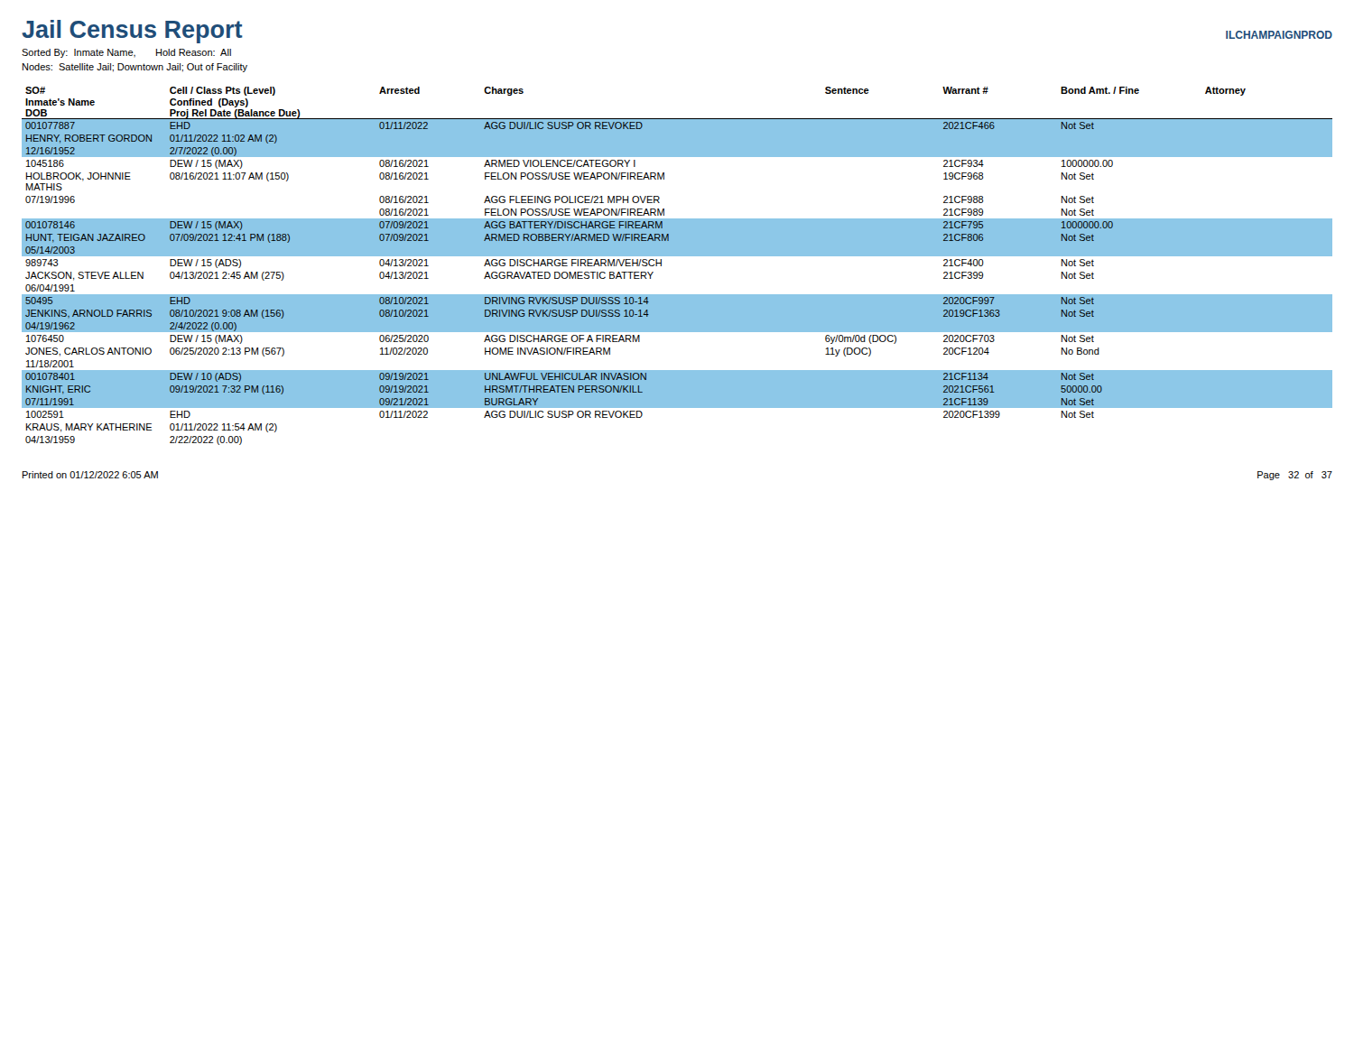ILCHAMPAIGNPROD
Jail Census Report
Sorted By: Inmate Name, Hold Reason: All
Nodes: Satellite Jail; Downtown Jail; Out of Facility
| SO# | Cell / Class Pts (Level) | Arrested | Charges | Sentence | Warrant # | Bond Amt. / Fine | Attorney |
| --- | --- | --- | --- | --- | --- | --- | --- |
| Inmate's Name | Confined (Days) | | | | | | |
| DOB | Proj Rel Date (Balance Due) | | | | | | |
| 001077887 | EHD | 01/11/2022 | AGG DUI/LIC SUSP OR REVOKED | | 2021CF466 | Not Set | |
| HENRY, ROBERT GORDON | 01/11/2022 11:02 AM (2) | | | | | | |
| 12/16/1952 | 2/7/2022 (0.00) | | | | | | |
| 1045186 | DEW / 15 (MAX) | 08/16/2021 | ARMED VIOLENCE/CATEGORY I | | 21CF934 | 1000000.00 | |
| HOLBROOK, JOHNNIE MATHIS | 08/16/2021 11:07 AM (150) | 08/16/2021 | FELON POSS/USE WEAPON/FIREARM | | 19CF968 | Not Set | |
| 07/19/1996 | | 08/16/2021 | AGG FLEEING POLICE/21 MPH OVER | | 21CF988 | Not Set | |
| | | 08/16/2021 | FELON POSS/USE WEAPON/FIREARM | | 21CF989 | Not Set | |
| 001078146 | DEW / 15 (MAX) | 07/09/2021 | AGG BATTERY/DISCHARGE FIREARM | | 21CF795 | 1000000.00 | |
| HUNT, TEIGAN JAZAIREO | 07/09/2021 12:41 PM (188) | 07/09/2021 | ARMED ROBBERY/ARMED W/FIREARM | | 21CF806 | Not Set | |
| 05/14/2003 | | | | | | | |
| 989743 | DEW / 15 (ADS) | 04/13/2021 | AGG DISCHARGE FIREARM/VEH/SCH | | 21CF400 | Not Set | |
| JACKSON, STEVE ALLEN | 04/13/2021 2:45 AM (275) | 04/13/2021 | AGGRAVATED DOMESTIC BATTERY | | 21CF399 | Not Set | |
| 06/04/1991 | | | | | | | |
| 50495 | EHD | 08/10/2021 | DRIVING RVK/SUSP DUI/SSS 10-14 | | 2020CF997 | Not Set | |
| JENKINS, ARNOLD FARRIS | 08/10/2021 9:08 AM (156) | 08/10/2021 | DRIVING RVK/SUSP DUI/SSS 10-14 | | 2019CF1363 | Not Set | |
| 04/19/1962 | 2/4/2022 (0.00) | | | | | | |
| 1076450 | DEW / 15 (MAX) | 06/25/2020 | AGG DISCHARGE OF A FIREARM | 6y/0m/0d (DOC) | 2020CF703 | Not Set | |
| JONES, CARLOS ANTONIO | 06/25/2020 2:13 PM (567) | 11/02/2020 | HOME INVASION/FIREARM | 11y (DOC) | 20CF1204 | No Bond | |
| 11/18/2001 | | | | | | | |
| 001078401 | DEW / 10 (ADS) | 09/19/2021 | UNLAWFUL VEHICULAR INVASION | | 21CF1134 | Not Set | |
| KNIGHT, ERIC | 09/19/2021 7:32 PM (116) | 09/19/2021 | HRSMT/THREATEN PERSON/KILL | | 2021CF561 | 50000.00 | |
| 07/11/1991 | | 09/21/2021 | BURGLARY | | 21CF1139 | Not Set | |
| 1002591 | EHD | 01/11/2022 | AGG DUI/LIC SUSP OR REVOKED | | 2020CF1399 | Not Set | |
| KRAUS, MARY KATHERINE | 01/11/2022 11:54 AM (2) | | | | | | |
| 04/13/1959 | 2/22/2022 (0.00) | | | | | | |
Printed on 01/12/2022 6:05 AM Page 32 of 37